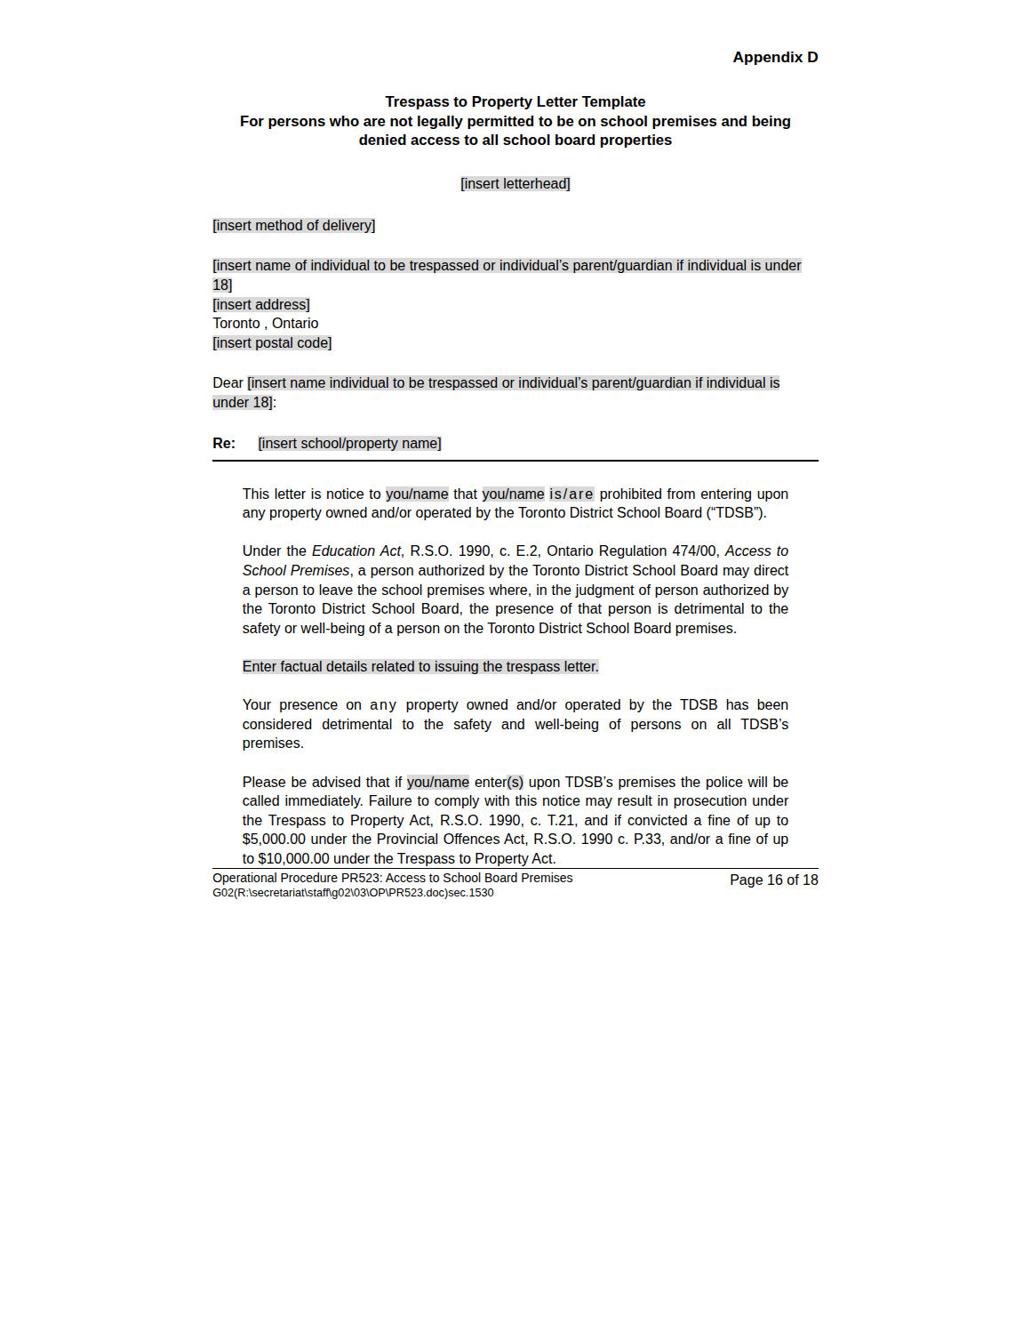Appendix D
Trespass to Property Letter Template
For persons who are not legally permitted to be on school premises and being
denied access to all school board properties
[insert letterhead]
[insert method of delivery]
[insert name of individual to be trespassed or individual’s parent/guardian if individual is under 18]
[insert address]
Toronto , Ontario
[insert postal code]
Dear [insert name individual to be trespassed or individual’s parent/guardian if individual is under 18]:
Re:[insert school/property name]
This letter is notice to you/name that you/name is/are prohibited from entering upon any property owned and/or operated by the Toronto District School Board (“TDSB”).
Under the Education Act, R.S.O. 1990, c. E.2, Ontario Regulation 474/00, Access to School Premises, a person authorized by the Toronto District School Board may direct a person to leave the school premises where, in the judgment of person authorized by the Toronto District School Board, the presence of that person is detrimental to the safety or well-being of a person on the Toronto District School Board premises.
Enter factual details related to issuing the trespass letter.
Your presence on any property owned and/or operated by the TDSB has been considered detrimental to the safety and well-being of persons on all TDSB’s premises.
Please be advised that if you/name enter(s) upon TDSB’s premises the police will be called immediately. Failure to comply with this notice may result in prosecution under the Trespass to Property Act, R.S.O. 1990, c. T.21, and if convicted a fine of up to $5,000.00 under the Provincial Offences Act, R.S.O. 1990 c. P.33, and/or a fine of up to $10,000.00 under the Trespass to Property Act.
Operational Procedure PR523: Access to School Board Premises
G02(R:\secretariat\staff\g02\03\OP\PR523.doc)sec.1530
Page 16 of 18